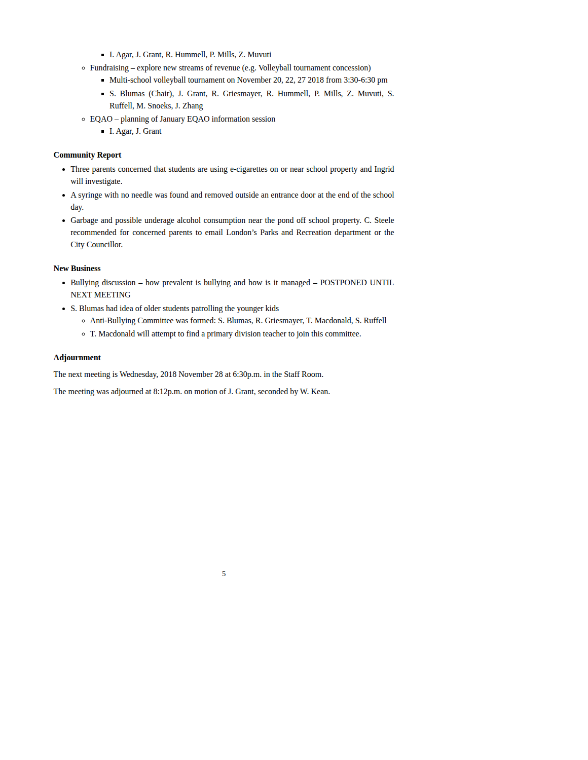I. Agar, J. Grant, R. Hummell, P. Mills, Z. Muvuti
Fundraising – explore new streams of revenue (e.g. Volleyball tournament concession)
Multi-school volleyball tournament on November 20, 22, 27 2018 from 3:30-6:30 pm
S. Blumas (Chair), J. Grant, R. Griesmayer, R. Hummell, P. Mills, Z. Muvuti, S. Ruffell, M. Snoeks, J. Zhang
EQAO – planning of January EQAO information session
I. Agar, J. Grant
Community Report
Three parents concerned that students are using e-cigarettes on or near school property and Ingrid will investigate.
A syringe with no needle was found and removed outside an entrance door at the end of the school day.
Garbage and possible underage alcohol consumption near the pond off school property. C. Steele recommended for concerned parents to email London’s Parks and Recreation department or the City Councillor.
New Business
Bullying discussion – how prevalent is bullying and how is it managed – POSTPONED UNTIL NEXT MEETING
S. Blumas had idea of older students patrolling the younger kids
Anti-Bullying Committee was formed: S. Blumas, R. Griesmayer, T. Macdonald, S. Ruffell
T. Macdonald will attempt to find a primary division teacher to join this committee.
Adjournment
The next meeting is Wednesday, 2018 November 28 at 6:30p.m. in the Staff Room.
The meeting was adjourned at 8:12p.m. on motion of J. Grant, seconded by W. Kean.
5